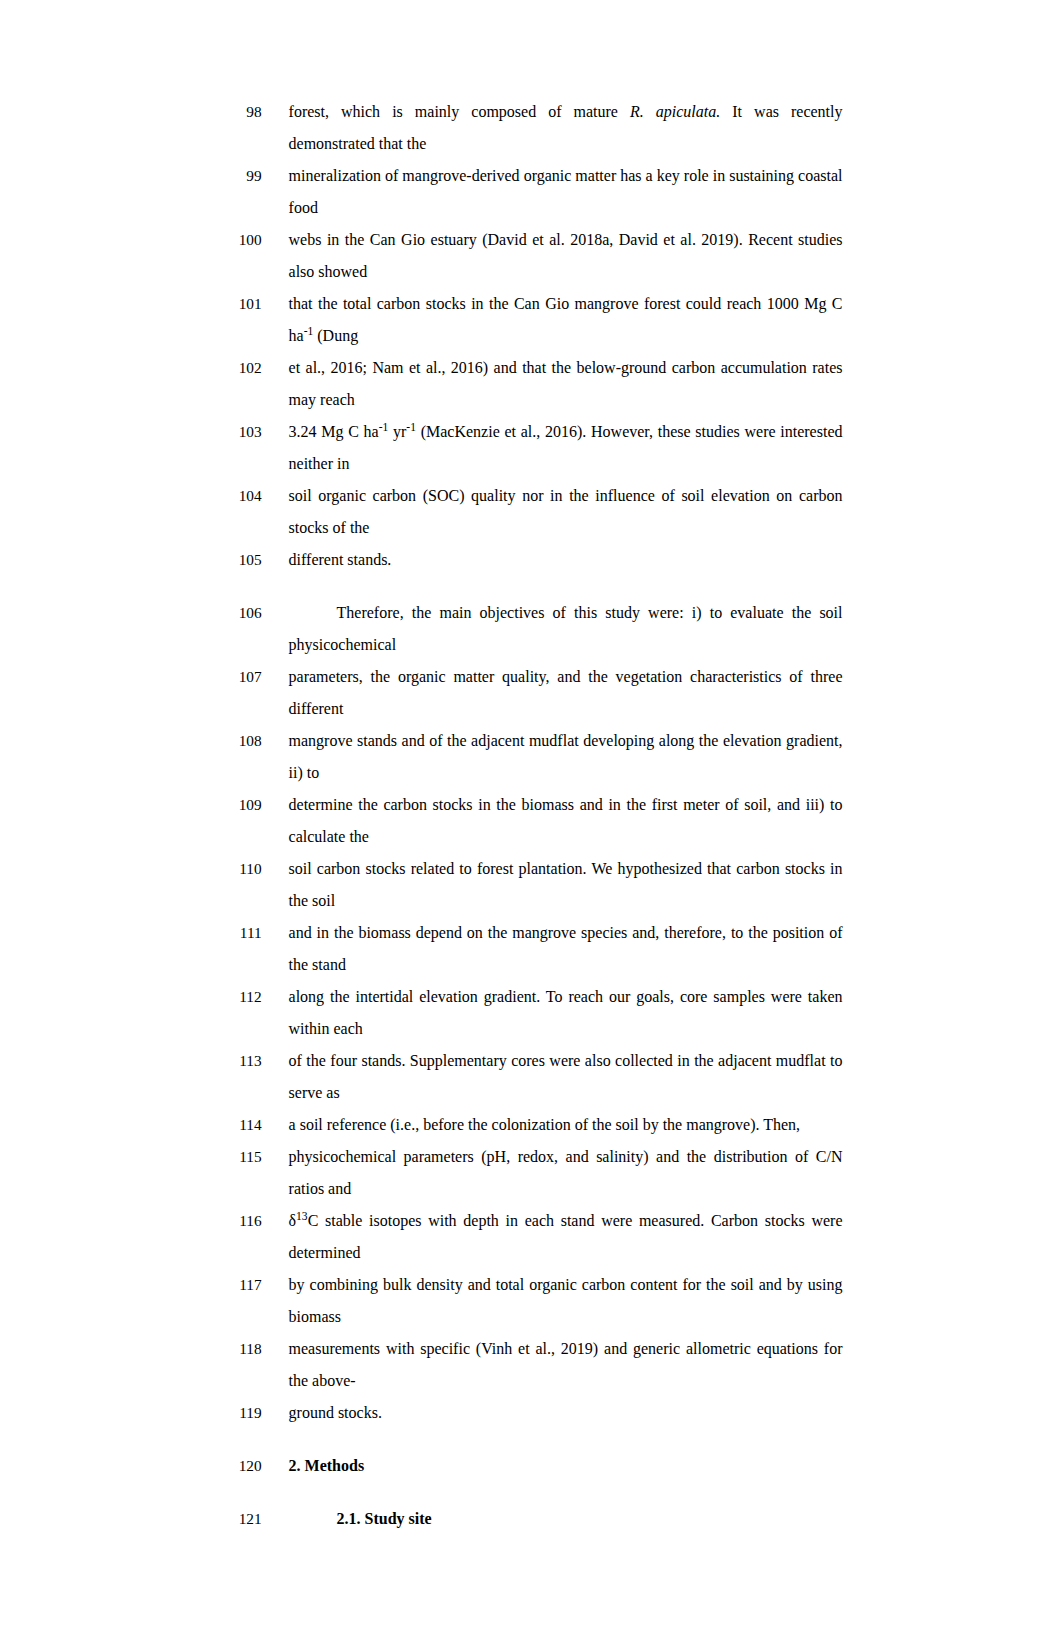98
forest, which is mainly composed of mature R. apiculata. It was recently demonstrated that the
99
mineralization of mangrove-derived organic matter has a key role in sustaining coastal food
100
webs in the Can Gio estuary (David et al. 2018a, David et al. 2019). Recent studies also showed
101
that the total carbon stocks in the Can Gio mangrove forest could reach 1000 Mg C ha-1 (Dung
102
et al., 2016; Nam et al., 2016) and that the below-ground carbon accumulation rates may reach
103
3.24 Mg C ha-1 yr-1 (MacKenzie et al., 2016). However, these studies were interested neither in
104
soil organic carbon (SOC) quality nor in the influence of soil elevation on carbon stocks of the
105
different stands.
106
Therefore, the main objectives of this study were: i) to evaluate the soil physicochemical
107
parameters, the organic matter quality, and the vegetation characteristics of three different
108
mangrove stands and of the adjacent mudflat developing along the elevation gradient, ii) to
109
determine the carbon stocks in the biomass and in the first meter of soil, and iii) to calculate the
110
soil carbon stocks related to forest plantation. We hypothesized that carbon stocks in the soil
111
and in the biomass depend on the mangrove species and, therefore, to the position of the stand
112
along the intertidal elevation gradient. To reach our goals, core samples were taken within each
113
of the four stands. Supplementary cores were also collected in the adjacent mudflat to serve as
114
a soil reference (i.e., before the colonization of the soil by the mangrove). Then,
115
physicochemical parameters (pH, redox, and salinity) and the distribution of C/N ratios and
116
δ13C stable isotopes with depth in each stand were measured. Carbon stocks were determined
117
by combining bulk density and total organic carbon content for the soil and by using biomass
118
measurements with specific (Vinh et al., 2019) and generic allometric equations for the above-
119
ground stocks.
120
2. Methods
121
2.1. Study site